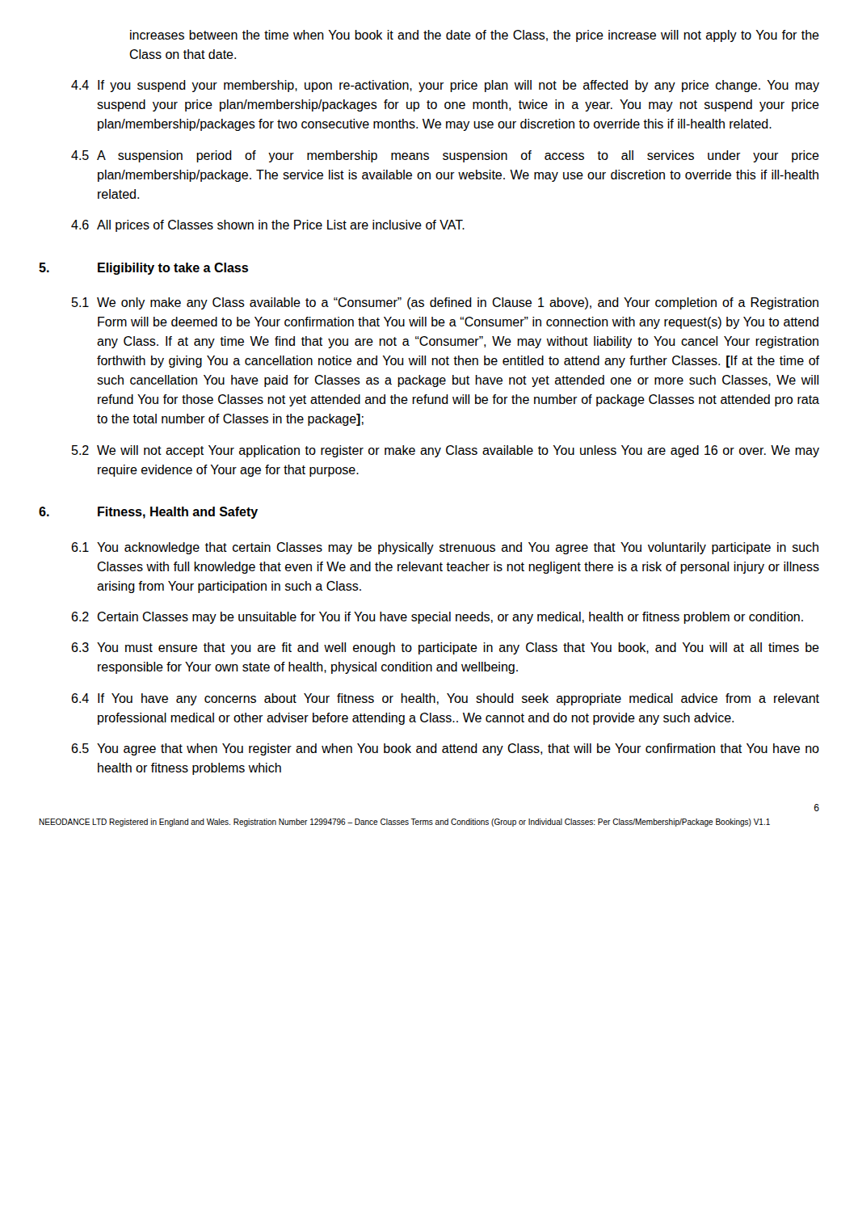increases between the time when You book it and the date of the Class, the price increase will not apply to You for the Class on that date.
4.4
If you suspend your membership, upon re-activation, your price plan will not be affected by any price change. You may suspend your price plan/membership/packages for up to one month, twice in a year. You may not suspend your price plan/membership/packages for two consecutive months. We may use our discretion to override this if ill-health related.
4.5
A suspension period of your membership means suspension of access to all services under your price plan/membership/package. The service list is available on our website. We may use our discretion to override this if ill-health related.
4.6
All prices of Classes shown in the Price List are inclusive of VAT.
5. Eligibility to take a Class
5.1
We only make any Class available to a “Consumer” (as defined in Clause 1 above), and Your completion of a Registration Form will be deemed to be Your confirmation that You will be a “Consumer” in connection with any request(s) by You to attend any Class. If at any time We find that you are not a “Consumer”, We may without liability to You cancel Your registration forthwith by giving You a cancellation notice and You will not then be entitled to attend any further Classes. [If at the time of such cancellation You have paid for Classes as a package but have not yet attended one or more such Classes, We will refund You for those Classes not yet attended and the refund will be for the number of package Classes not attended pro rata to the total number of Classes in the package];
5.2
We will not accept Your application to register or make any Class available to You unless You are aged 16 or over. We may require evidence of Your age for that purpose.
6. Fitness, Health and Safety
6.1
You acknowledge that certain Classes may be physically strenuous and You agree that You voluntarily participate in such Classes with full knowledge that even if We and the relevant teacher is not negligent there is a risk of personal injury or illness arising from Your participation in such a Class.
6.2
Certain Classes may be unsuitable for You if You have special needs, or any medical, health or fitness problem or condition.
6.3
You must ensure that you are fit and well enough to participate in any Class that You book, and You will at all times be responsible for Your own state of health, physical condition and wellbeing.
6.4
If You have any concerns about Your fitness or health, You should seek appropriate medical advice from a relevant professional medical or other adviser before attending a Class.. We cannot and do not provide any such advice.
6.5
You agree that when You register and when You book and attend any Class, that will be Your confirmation that You have no health or fitness problems which
6
NEEODANCE LTD Registered in England and Wales. Registration Number 12994796 – Dance Classes Terms and Conditions (Group or Individual Classes: Per Class/Membership/Package Bookings) V1.1